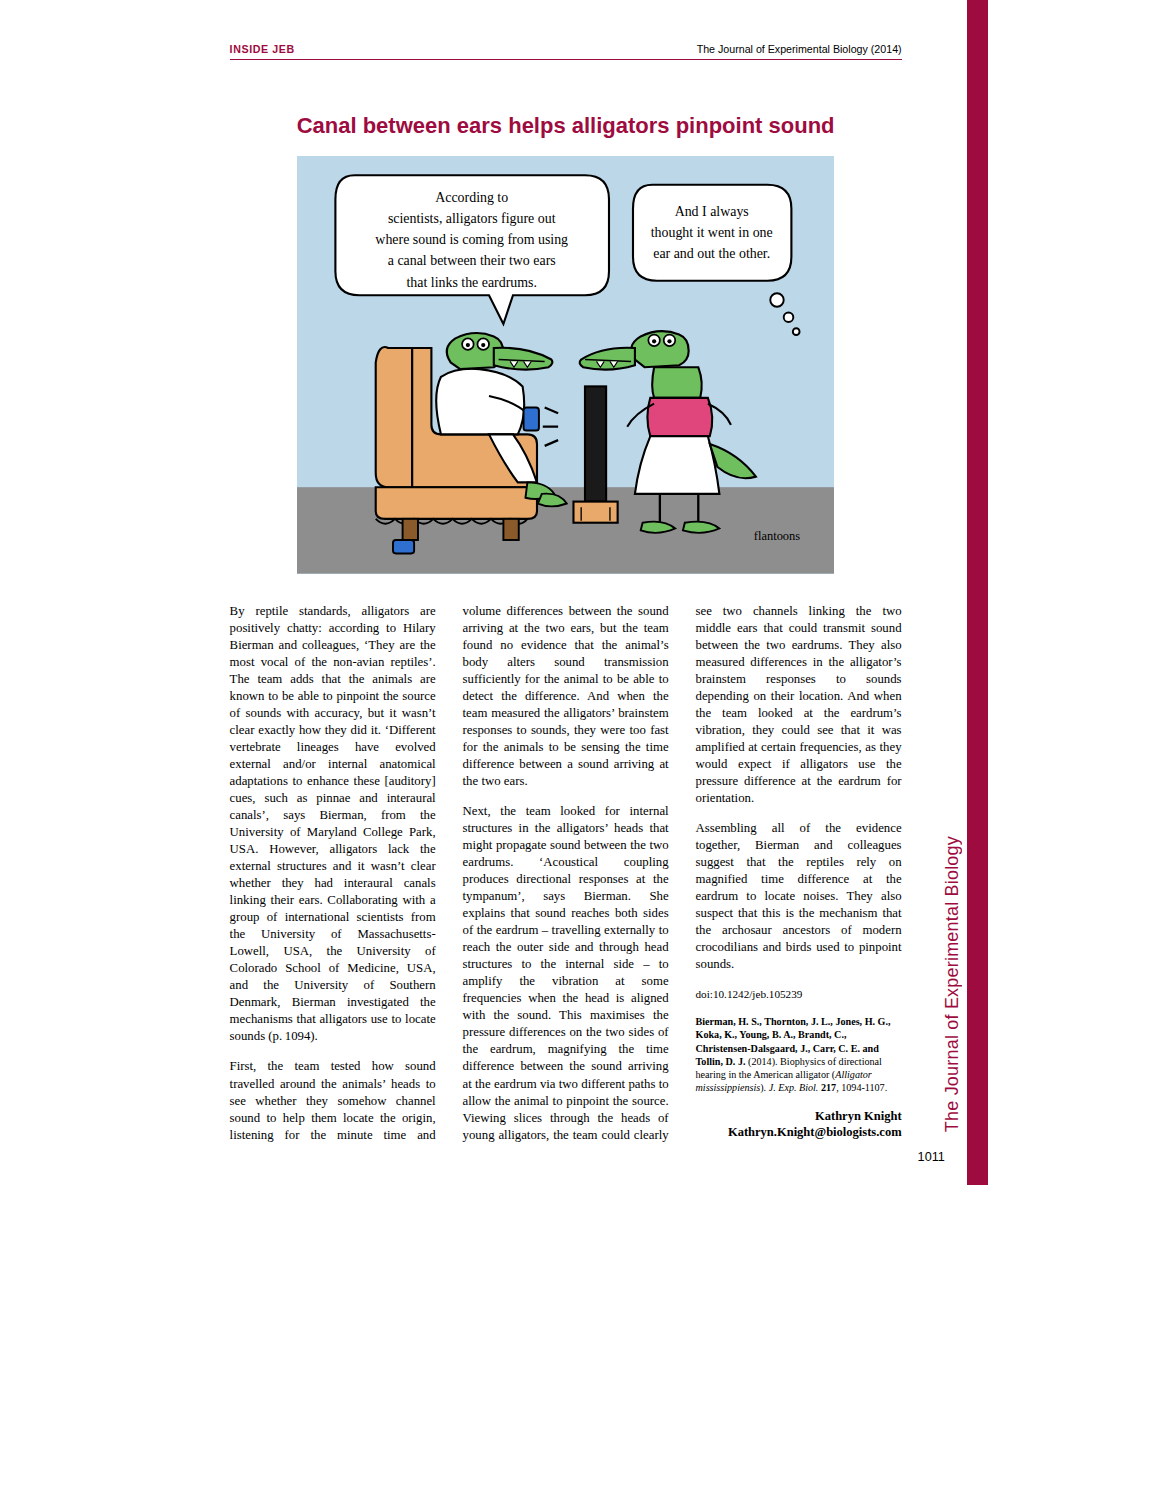The Journal of Experimental Biology
INSIDE JEB
The Journal of Experimental Biology (2014)
Canal between ears helps alligators pinpoint sound
According to scientists, alligators figure out where sound is coming from using a canal between their two ears that links the eardrums. And I always thought it went in one ear and out the other. flantoons
By reptile standards, alligators are positively chatty: according to Hilary Bierman and colleagues, ‘They are the most vocal of the non-avian reptiles’. The team adds that the animals are known to be able to pinpoint the source of sounds with accuracy, but it wasn’t clear exactly how they did it. ‘Different vertebrate lineages have evolved external and/or internal anatomical adaptations to enhance these [auditory] cues, such as pinnae and interaural canals’, says Bierman, from the University of Maryland College Park, USA. However, alligators lack the external structures and it wasn’t clear whether they had interaural canals linking their ears. Collaborating with a group of international scientists from the University of Massachusetts-Lowell, USA, the University of Colorado School of Medicine, USA, and the University of Southern Denmark, Bierman investigated the mechanisms that alligators use to locate sounds (p. 1094).
First, the team tested how sound travelled around the animals’ heads to see whether they somehow channel sound to help them locate the origin, listening for the minute time and volume differences between the sound arriving at the two ears, but the team found no evidence that the animal’s body alters sound transmission sufficiently for the animal to be able to detect the difference. And when the team measured the alligators’ brainstem responses to sounds, they were too fast for the animals to be sensing the time difference between a sound arriving at the two ears.
Next, the team looked for internal structures in the alligators’ heads that might propagate sound between the two eardrums. ‘Acoustical coupling produces directional responses at the tympanum’, says Bierman. She explains that sound reaches both sides of the eardrum – travelling externally to reach the outer side and through head structures to the internal side – to amplify the vibration at some frequencies when the head is aligned with the sound. This maximises the pressure differences on the two sides of the eardrum, magnifying the time difference between the sound arriving at the eardrum via two different paths to allow the animal to pinpoint the source. Viewing slices through the heads of young alligators, the team could clearly see two channels linking the two middle ears that could transmit sound between the two eardrums. They also measured differences in the alligator’s brainstem responses to sounds depending on their location. And when the team looked at the eardrum’s vibration, they could see that it was amplified at certain frequencies, as they would expect if alligators use the pressure difference at the eardrum for orientation.
Assembling all of the evidence together, Bierman and colleagues suggest that the reptiles rely on magnified time difference at the eardrum to locate noises. They also suspect that this is the mechanism that the archosaur ancestors of modern crocodilians and birds used to pinpoint sounds.
doi:10.1242/jeb.105239
Bierman, H. S., Thornton, J. L., Jones, H. G., Koka, K., Young, B. A., Brandt, C., Christensen-Dalsgaard, J., Carr, C. E. and Tollin, D. J. (2014). Biophysics of directional hearing in the American alligator (Alligator mississippiensis). J. Exp. Biol. 217, 1094-1107.
Kathryn Knight
Kathryn.Knight@biologists.com
1011